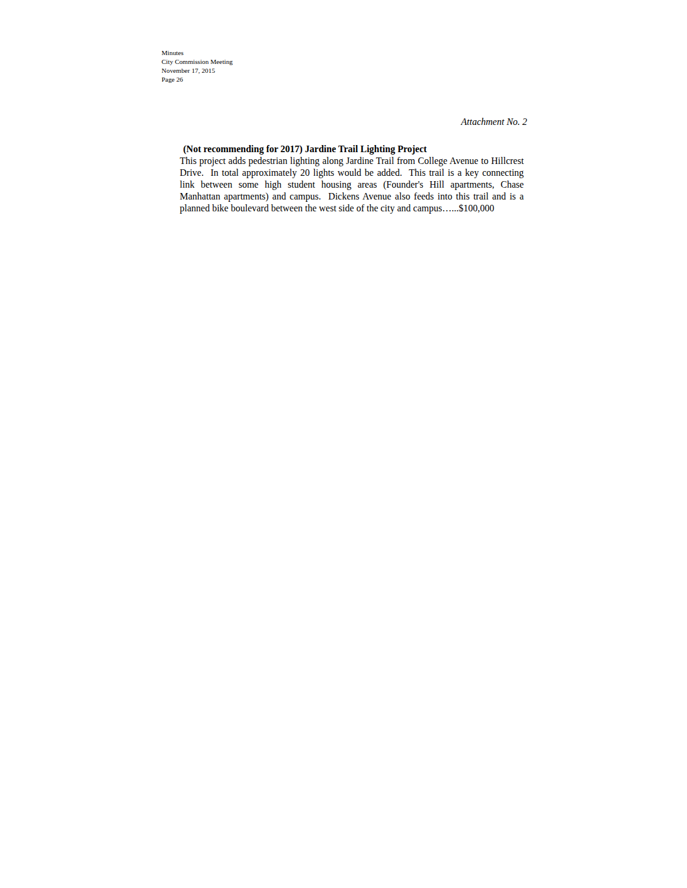Minutes
City Commission Meeting
November 17, 2015
Page 26
Attachment No. 2
(Not recommending for 2017) Jardine Trail Lighting Project
This project adds pedestrian lighting along Jardine Trail from College Avenue to Hillcrest Drive. In total approximately 20 lights would be added. This trail is a key connecting link between some high student housing areas (Founder's Hill apartments, Chase Manhattan apartments) and campus. Dickens Avenue also feeds into this trail and is a planned bike boulevard between the west side of the city and campus…...$100,000